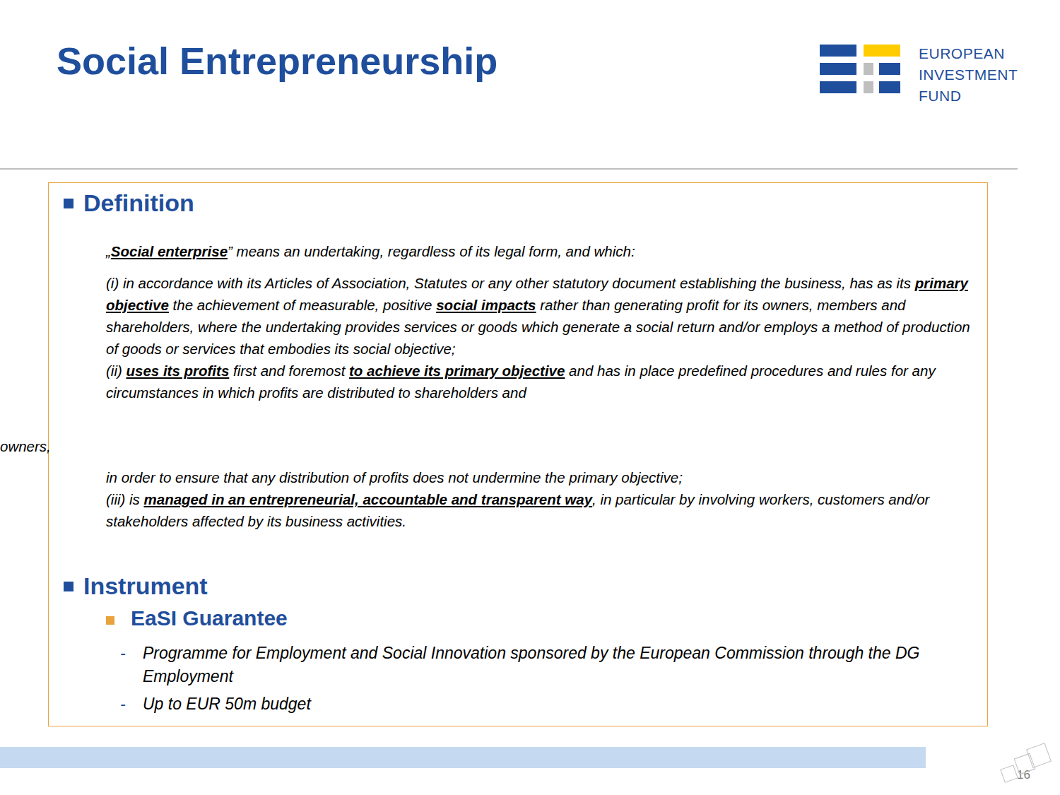Social Entrepreneurship
EUROPEAN
INVESTMENT
FUND
Definition
„Social enterprise” means an undertaking, regardless of its legal form, and which:
(i) in accordance with its Articles of Association, Statutes or any other statutory document establishing the business, has as its primary objective the achievement of measurable, positive social impacts rather than generating profit for its owners, members and shareholders, where the undertaking provides services or goods which generate a social return and/or employs a method of production of goods or services that embodies its social objective;
(ii) uses its profits first and foremost to achieve its primary objective and has in place predefined procedures and rules for any circumstances in which profits are distributed to shareholders and
owners,
in order to ensure that any distribution of profits does not undermine the primary objective;
(iii) is managed in an entrepreneurial, accountable and transparent way, in particular by involving workers, customers and/or stakeholders affected by its business activities.
Instrument
EaSI Guarantee
-Programme for Employment and Social Innovation sponsored by the European Commission through the DG Employment
-Up to EUR 50m budget
16